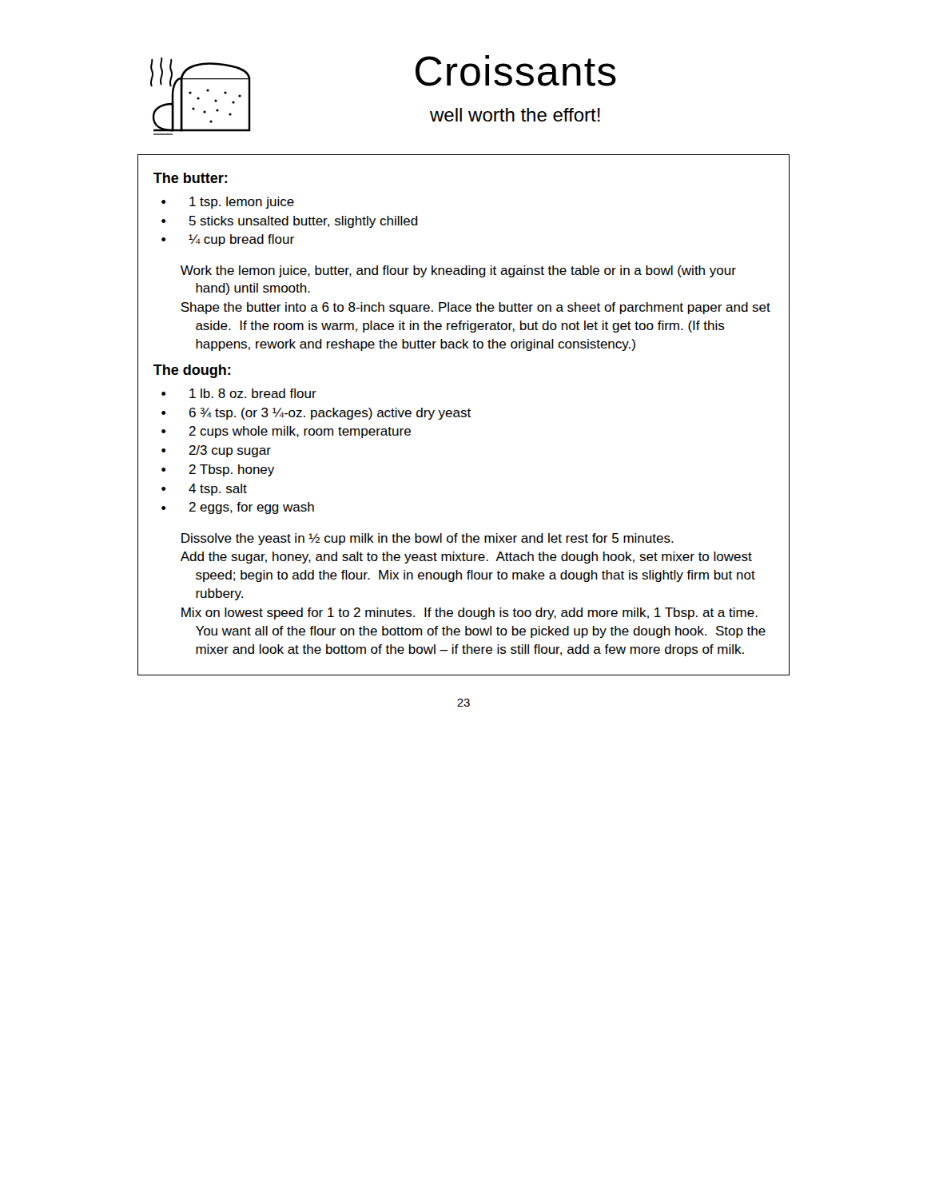Croissants
well worth the effort!
The butter:
1 tsp. lemon juice
5 sticks unsalted butter, slightly chilled
¼ cup bread flour
Work the lemon juice, butter, and flour by kneading it against the table or in a bowl (with your hand) until smooth.
Shape the butter into a 6 to 8-inch square. Place the butter on a sheet of parchment paper and set aside. If the room is warm, place it in the refrigerator, but do not let it get too firm. (If this happens, rework and reshape the butter back to the original consistency.)
The dough:
1 lb. 8 oz. bread flour
6 ¾ tsp. (or 3 ¼-oz. packages) active dry yeast
2 cups whole milk, room temperature
2/3 cup sugar
2 Tbsp. honey
4 tsp. salt
2 eggs, for egg wash
Dissolve the yeast in ½ cup milk in the bowl of the mixer and let rest for 5 minutes.
Add the sugar, honey, and salt to the yeast mixture. Attach the dough hook, set mixer to lowest speed; begin to add the flour. Mix in enough flour to make a dough that is slightly firm but not rubbery.
Mix on lowest speed for 1 to 2 minutes. If the dough is too dry, add more milk, 1 Tbsp. at a time. You want all of the flour on the bottom of the bowl to be picked up by the dough hook. Stop the mixer and look at the bottom of the bowl – if there is still flour, add a few more drops of milk.
23